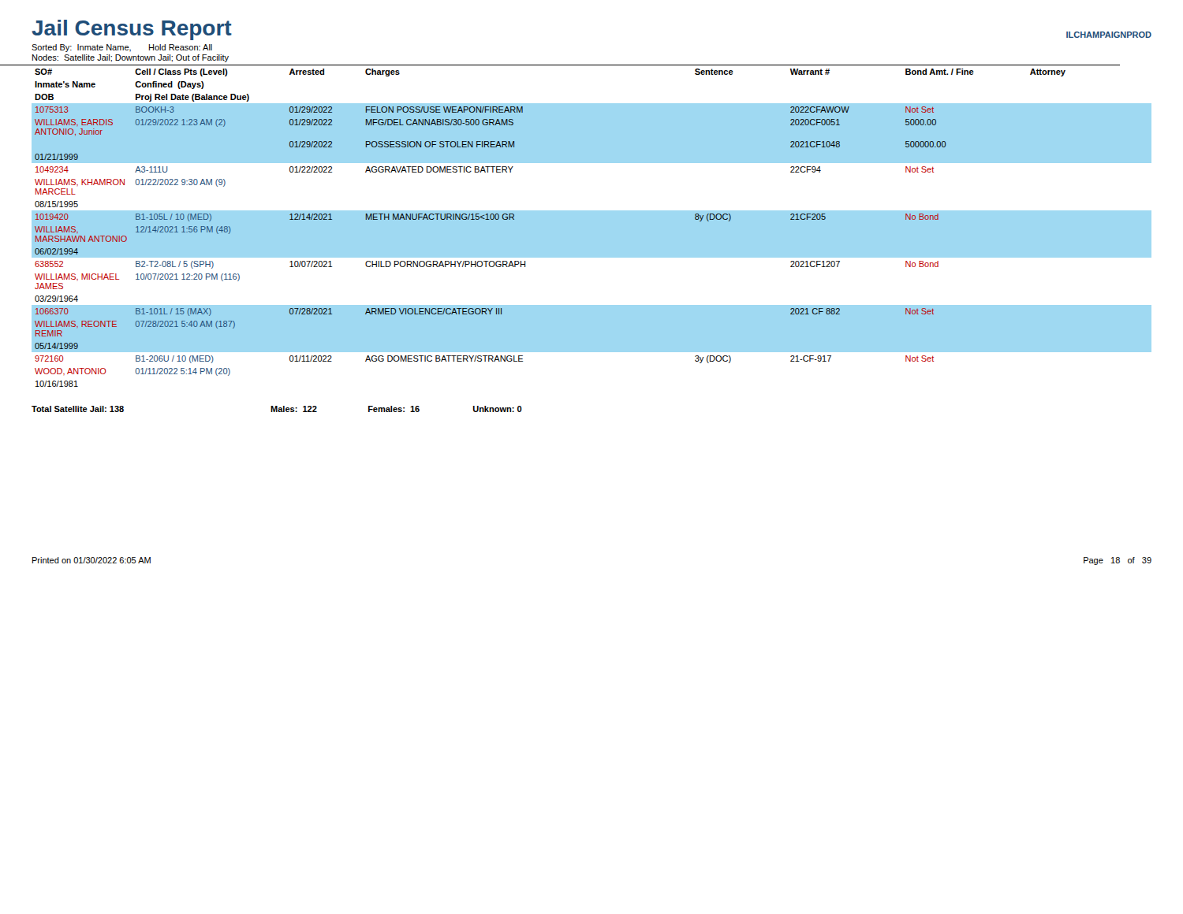ILCHAMPAIGNPROD
Jail Census Report
Sorted By: Inmate Name, Hold Reason: All
Nodes: Satellite Jail; Downtown Jail; Out of Facility
| SO# | Cell / Class Pts (Level) | Arrested | Charges | Sentence | Warrant # | Bond Amt. / Fine | Attorney |
| --- | --- | --- | --- | --- | --- | --- | --- |
| Inmate's Name | Confined (Days) | | | | | | |
| DOB | Proj Rel Date (Balance Due) | | | | | | |
| 1075313 | BOOKH-3 | 01/29/2022 | FELON POSS/USE WEAPON/FIREARM | | 2022CFAWOW | Not Set | |
| WILLIAMS, EARDIS ANTONIO, Junior | 01/29/2022 1:23 AM (2) | 01/29/2022 | MFG/DEL CANNABIS/30-500 GRAMS | | 2020CF0051 | 5000.00 | |
| | | 01/29/2022 | POSSESSION OF STOLEN FIREARM | | 2021CF1048 | 500000.00 | |
| 01/21/1999 | | | | | | | |
| 1049234 | A3-111U | 01/22/2022 | AGGRAVATED DOMESTIC BATTERY | | 22CF94 | Not Set | |
| WILLIAMS, KHAMRON MARCELL | 01/22/2022 9:30 AM (9) | | | | | | |
| 08/15/1995 | | | | | | | |
| 1019420 | B1-105L / 10 (MED) | 12/14/2021 | METH MANUFACTURING/15<100 GR | 8y (DOC) | 21CF205 | No Bond | |
| WILLIAMS, MARSHAWN ANTONIO | 12/14/2021 1:56 PM (48) | | | | | | |
| 06/02/1994 | | | | | | | |
| 638552 | B2-T2-08L / 5 (SPH) | 10/07/2021 | CHILD PORNOGRAPHY/PHOTOGRAPH | | 2021CF1207 | No Bond | |
| WILLIAMS, MICHAEL JAMES | 10/07/2021 12:20 PM (116) | | | | | | |
| 03/29/1964 | | | | | | | |
| 1066370 | B1-101L / 15 (MAX) | 07/28/2021 | ARMED VIOLENCE/CATEGORY III | | 2021 CF 882 | Not Set | |
| WILLIAMS, REONTE REMIR | 07/28/2021 5:40 AM (187) | | | | | | |
| 05/14/1999 | | | | | | | |
| 972160 | B1-206U / 10 (MED) | 01/11/2022 | AGG DOMESTIC BATTERY/STRANGLE | 3y (DOC) | 21-CF-917 | Not Set | |
| WOOD, ANTONIO | 01/11/2022 5:14 PM (20) | | | | | | |
| 10/16/1981 | | | | | | | |
Total Satellite Jail: 138 Males: 122 Females: 16 Unknown: 0
Printed on 01/30/2022 6:05 AM
Page 18 of 39